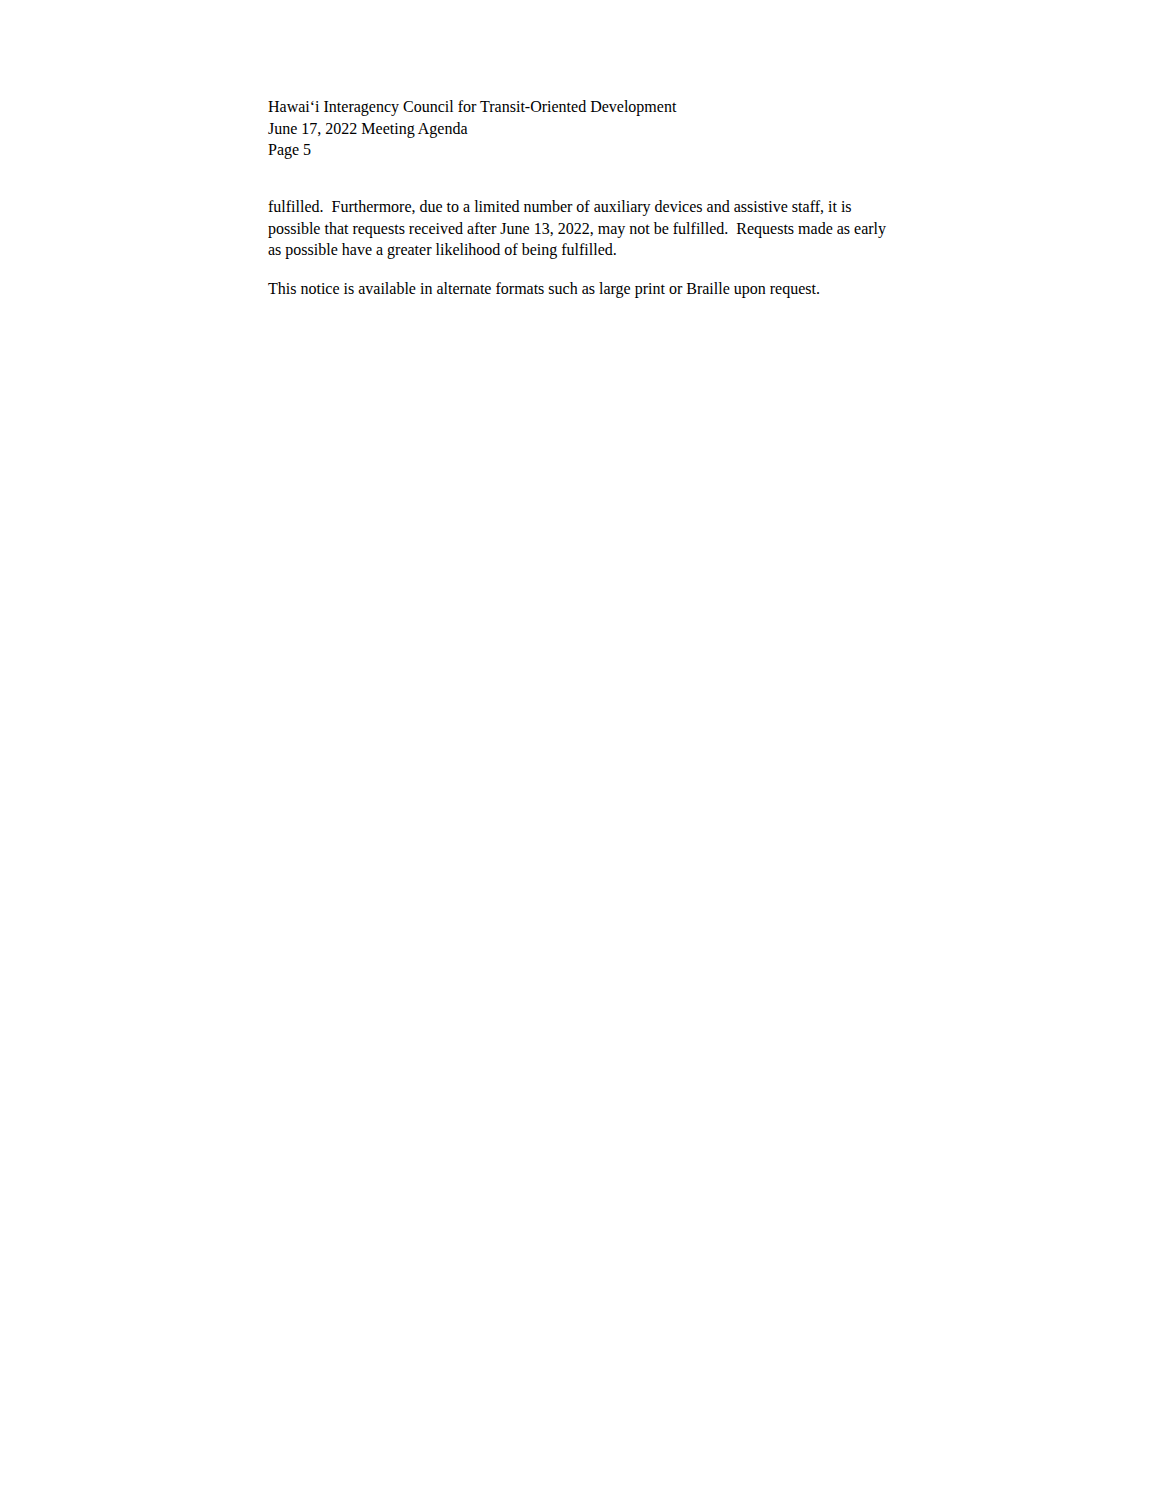Hawai‘i Interagency Council for Transit-Oriented Development
June 17, 2022 Meeting Agenda
Page 5
fulfilled. Furthermore, due to a limited number of auxiliary devices and assistive staff, it is possible that requests received after June 13, 2022, may not be fulfilled. Requests made as early as possible have a greater likelihood of being fulfilled.
This notice is available in alternate formats such as large print or Braille upon request.